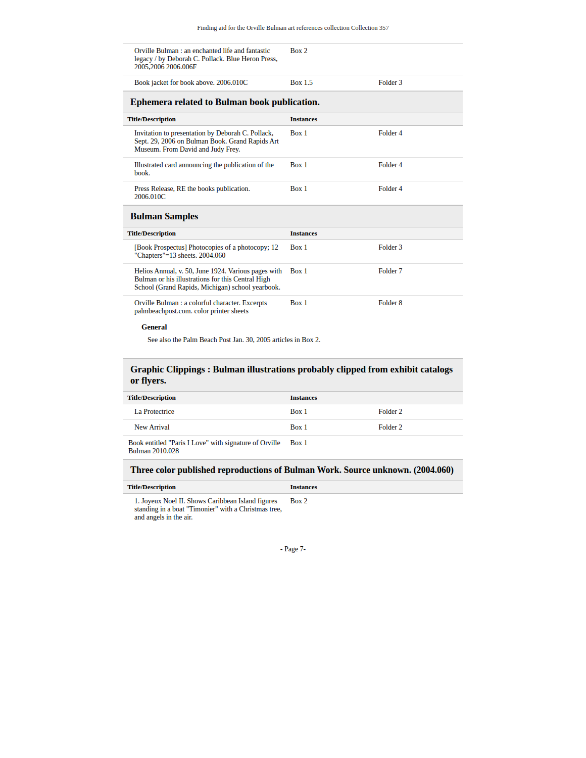Finding aid for the Orville Bulman art references collection Collection 357
| Orville Bulman : an enchanted life and fantastic legacy / by Deborah C. Pollack. Blue Heron Press, 2005,2006 2006.006F | Box 2 | |
| Book jacket for book above. 2006.010C | Box 1.5 | Folder 3 |
| Ephemera related to Bulman book publication. |
| Title/Description | Instances |
| Invitation to presentation by Deborah C. Pollack, Sept. 29, 2006 on Bulman Book. Grand Rapids Art Museum. From David and Judy Frey. | Box 1 | Folder 4 |
| Illustrated card announcing the publication of the book. | Box 1 | Folder 4 |
| Press Release, RE the books publication. 2006.010C | Box 1 | Folder 4 |
| Bulman Samples |
| Title/Description | Instances |
| [Book Prospectus] Photocopies of a photocopy; 12 "Chapters"=13 sheets. 2004.060 | Box 1 | Folder 3 |
| Helios Annual, v. 50, June 1924. Various pages with Bulman or his illustrations for this Central High School (Grand Rapids, Michigan) school yearbook. | Box 1 | Folder 7 |
| Orville Bulman : a colorful character. Excerpts palmbeachpost.com. color printer sheets | Box 1 | Folder 8 |
| General |
| See also the Palm Beach Post Jan. 30, 2005 articles in Box 2. |
| Graphic Clippings : Bulman illustrations probably clipped from exhibit catalogs or flyers. |
| Title/Description | Instances |
| La Protectrice | Box 1 | Folder 2 |
| New Arrival | Box 1 | Folder 2 |
| Book entitled "Paris I Love" with signature of Orville Bulman 2010.028 | Box 1 | |
| Three color published reproductions of Bulman Work. Source unknown. (2004.060) |
| Title/Description | Instances |
| 1. Joyeux Noel II. Shows Caribbean Island figures standing in a boat "Timonier" with a Christmas tree, and angels in the air. | Box 2 | |
- Page 7-